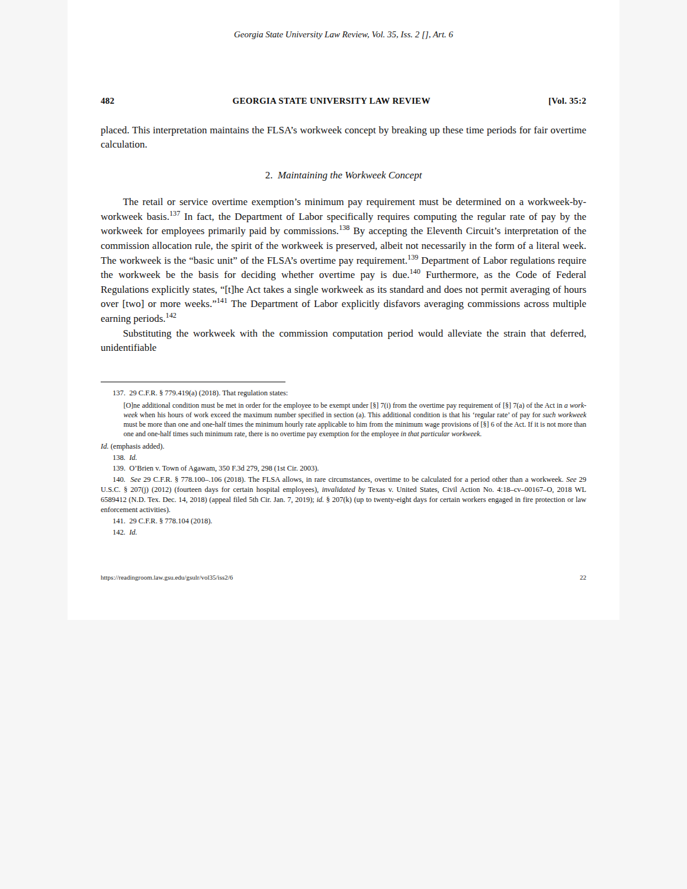Georgia State University Law Review, Vol. 35, Iss. 2 [], Art. 6
482 GEORGIA STATE UNIVERSITY LAW REVIEW [Vol. 35:2
placed. This interpretation maintains the FLSA’s workweek concept by breaking up these time periods for fair overtime calculation.
2. Maintaining the Workweek Concept
The retail or service overtime exemption’s minimum pay requirement must be determined on a workweek-by-workweek basis.137 In fact, the Department of Labor specifically requires computing the regular rate of pay by the workweek for employees primarily paid by commissions.138 By accepting the Eleventh Circuit’s interpretation of the commission allocation rule, the spirit of the workweek is preserved, albeit not necessarily in the form of a literal week. The workweek is the “basic unit” of the FLSA’s overtime pay requirement.139 Department of Labor regulations require the workweek be the basis for deciding whether overtime pay is due.140 Furthermore, as the Code of Federal Regulations explicitly states, “[t]he Act takes a single workweek as its standard and does not permit averaging of hours over [two] or more weeks.”141 The Department of Labor explicitly disfavors averaging commissions across multiple earning periods.142
Substituting the workweek with the commission computation period would alleviate the strain that deferred, unidentifiable
137. 29 C.F.R. § 779.419(a) (2018). That regulation states:
[O]ne additional condition must be met in order for the employee to be exempt under [§] 7(i) from the overtime pay requirement of [§] 7(a) of the Act in a workweek when his hours of work exceed the maximum number specified in section (a). This additional condition is that his ‘regular rate’ of pay for such workweek must be more than one and one-half times the minimum hourly rate applicable to him from the minimum wage provisions of [§] 6 of the Act. If it is not more than one and one-half times such minimum rate, there is no overtime pay exemption for the employee in that particular workweek.
Id. (emphasis added).
138. Id.
139. O’Brien v. Town of Agawam, 350 F.3d 279, 298 (1st Cir. 2003).
140. See 29 C.F.R. § 778.100–.106 (2018). The FLSA allows, in rare circumstances, overtime to be calculated for a period other than a workweek. See 29 U.S.C. § 207(j) (2012) (fourteen days for certain hospital employees), invalidated by Texas v. United States, Civil Action No. 4:18–cv–00167–O, 2018 WL 6589412 (N.D. Tex. Dec. 14, 2018) (appeal filed 5th Cir. Jan. 7, 2019); id. § 207(k) (up to twenty-eight days for certain workers engaged in fire protection or law enforcement activities).
141. 29 C.F.R. § 778.104 (2018).
142. Id.
https://readingroom.law.gsu.edu/gsulr/vol35/iss2/6 22